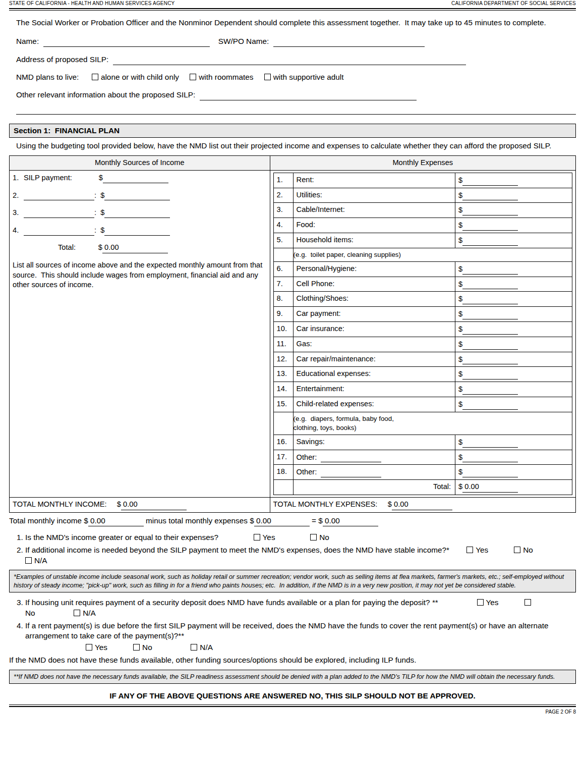STATE OF CALIFORNIA - HEALTH AND HUMAN SERVICES AGENCY CALIFORNIA DEPARTMENT OF SOCIAL SERVICES
The Social Worker or Probation Officer and the Nonminor Dependent should complete this assessment together. It may take up to 45 minutes to complete.
Name: SW/PO Name:
Address of proposed SILP:
NMD plans to live: alone or with child only with roommates with supportive adult
Other relevant information about the proposed SILP:
Section 1: FINANCIAL PLAN
Using the budgeting tool provided below, have the NMD list out their projected income and expenses to calculate whether they can afford the proposed SILP.
| Monthly Sources of Income | Monthly Expenses |
| --- | --- |
| 1. SILP payment: $ 2. : $ 3. : $ 4. : $ Total: $ 0.00 List all sources of income above and the expected monthly amount from that source. This should include wages from employment, financial aid and any other sources of income. | / 1. / Rent: / $ / / 2. / Utilities: / $ / / 3. / Cable/Internet: / $ / / 4. / Food: / $ / / 5. / Household items: / $ / / / (e.g. toilet paper, cleaning supplies) / / 6. / Personal/Hygiene: / $ / / 7. / Cell Phone: / $ / / 8. / Clothing/Shoes: / $ / / 9. / Car payment: / $ / / 10. / Car insurance: / $ / / 11. / Gas: / $ / / 12. / Car repair/maintenance: / $ / / 13. / Educational expenses: / $ / / 14. / Entertainment: / $ / / 15. / Child-related expenses: / $ / / / (e.g. diapers, formula, baby food, clothing, toys, books) / / 16. / Savings: / $ / / 17. / Other: / $ / / 18. / Other: / $ / / / Total: / $ 0.00 / |
| TOTAL MONTHLY INCOME: $ 0.00 | TOTAL MONTHLY EXPENSES: $ 0.00 |
Total monthly income $ 0.00 minus total monthly expenses $ 0.00 = $ 0.00
Is the NMD's income greater or equal to their expenses? Yes No
If additional income is needed beyond the SILP payment to meet the NMD's expenses, does the NMD have stable income?* Yes No N/A
*Examples of unstable income include seasonal work, such as holiday retail or summer recreation; vendor work, such as selling items at flea markets, farmer's markets, etc.; self-employed without history of steady income; "pick-up" work, such as filling in for a friend who paints houses; etc. In addition, if the NMD is in a very new position, it may not yet be considered stable.
If housing unit requires payment of a security deposit does NMD have funds available or a plan for paying the deposit? ** Yes No N/A
If a rent payment(s) is due before the first SILP payment will be received, does the NMD have the funds to cover the rent payment(s) or have an alternate arrangement to take care of the payment(s)?**
Yes No N/A
If the NMD does not have these funds available, other funding sources/options should be explored, including ILP funds.
**If NMD does not have the necessary funds available, the SILP readiness assessment should be denied with a plan added to the NMD's TILP for how the NMD will obtain the necessary funds.
IF ANY OF THE ABOVE QUESTIONS ARE ANSWERED NO, THIS SILP SHOULD NOT BE APPROVED.
PAGE 2 OF 8